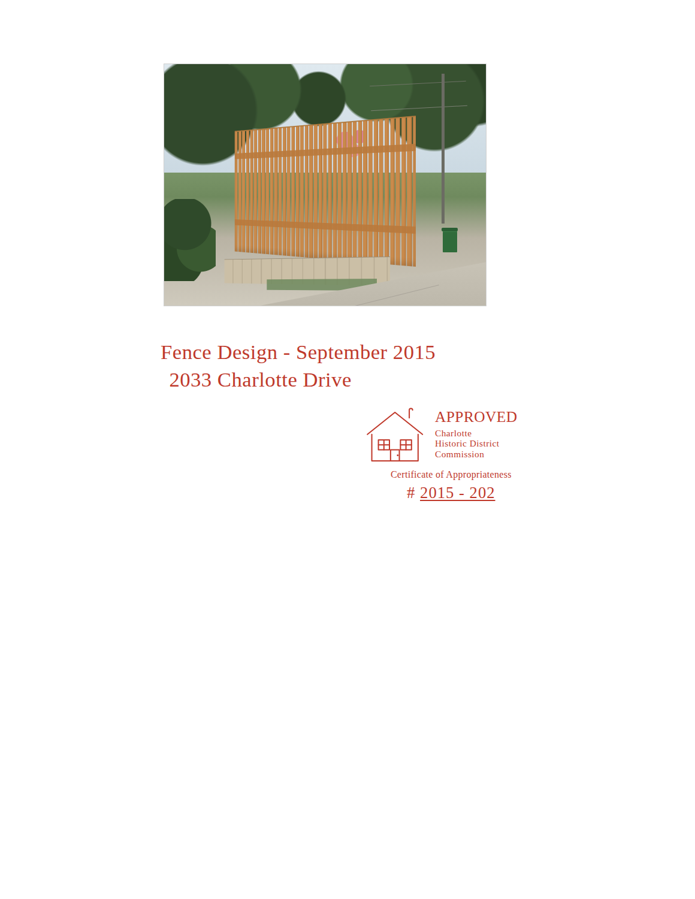Fence Design - September 2015 2033 Charlotte Drive
APPROVED
Charlotte
Historic District
Commission
Certificate of Appropriateness
# 2015 - 202